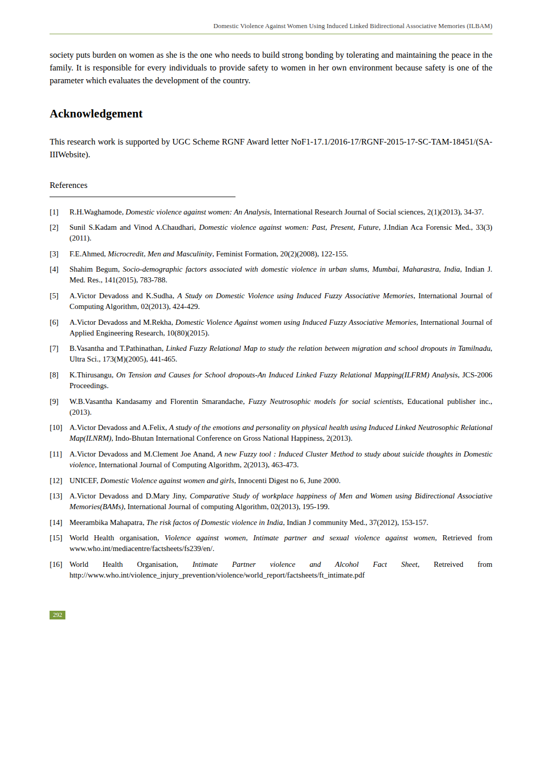Domestic Violence Against Women Using Induced Linked Bidirectional Associative Memories (ILBAM)
society puts burden on women as she is the one who needs to build strong bonding by tolerating and maintaining the peace in the family. It is responsible for every individuals to provide safety to women in her own environment because safety is one of the parameter which evaluates the development of the country.
Acknowledgement
This research work is supported by UGC Scheme RGNF Award letter NoF1-17.1/2016-17/RGNF-2015-17-SC-TAM-18451/(SA-IIIWebsite).
References
[1] R.H.Waghamode, Domestic violence against women: An Analysis, International Research Journal of Social sciences, 2(1)(2013), 34-37.
[2] Sunil S.Kadam and Vinod A.Chaudhari, Domestic violence against women: Past, Present, Future, J.Indian Aca Forensic Med., 33(3)(2011).
[3] F.E.Ahmed, Microcredit, Men and Masculinity, Feminist Formation, 20(2)(2008), 122-155.
[4] Shahim Begum, Socio-demographic factors associated with domestic violence in urban slums, Mumbai, Maharastra, India, Indian J. Med. Res., 141(2015), 783-788.
[5] A.Victor Devadoss and K.Sudha, A Study on Domestic Violence using Induced Fuzzy Associative Memories, International Journal of Computing Algorithm, 02(2013), 424-429.
[6] A.Victor Devadoss and M.Rekha, Domestic Violence Against women using Induced Fuzzy Associative Memories, International Journal of Applied Engineering Research, 10(80)(2015).
[7] B.Vasantha and T.Pathinathan, Linked Fuzzy Relational Map to study the relation between migration and school dropouts in Tamilnadu, Ultra Sci., 173(M)(2005), 441-465.
[8] K.Thirusangu, On Tension and Causes for School dropouts-An Induced Linked Fuzzy Relational Mapping(ILFRM) Analysis, JCS-2006 Proceedings.
[9] W.B.Vasantha Kandasamy and Florentin Smarandache, Fuzzy Neutrosophic models for social scientists, Educational publisher inc., (2013).
[10] A.Victor Devadoss and A.Felix, A study of the emotions and personality on physical health using Induced Linked Neutrosophic Relational Map(ILNRM), Indo-Bhutan International Conference on Gross National Happiness, 2(2013).
[11] A.Victor Devadoss and M.Clement Joe Anand, A new Fuzzy tool : Induced Cluster Method to study about suicide thoughts in Domestic violence, International Journal of Computing Algorithm, 2(2013), 463-473.
[12] UNICEF, Domestic Violence against women and girls, Innocenti Digest no 6, June 2000.
[13] A.Victor Devadoss and D.Mary Jiny, Comparative Study of workplace happiness of Men and Women using Bidirectional Associative Memories(BAMs), International Journal of computing Algorithm, 02(2013), 195-199.
[14] Meerambika Mahapatra, The risk factos of Domestic violence in India, Indian J community Med., 37(2012), 153-157.
[15] World Health organisation, Violence against women, Intimate partner and sexual violence against women, Retrieved from www.who.int/mediacentre/factsheets/fs239/en/.
[16] World Health Organisation, Intimate Partner violence and Alcohol Fact Sheet, Retreived from http://www.who.int/violence_injury_prevention/violence/world_report/factsheets/ft_intimate.pdf
292